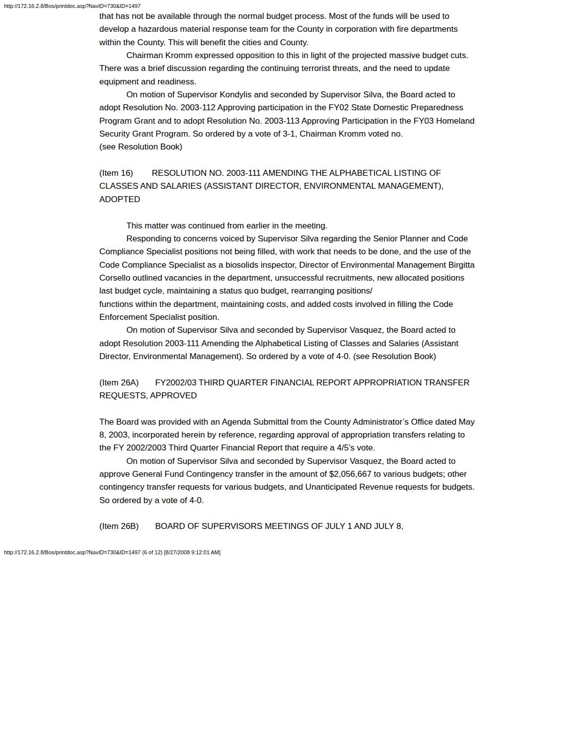http://172.16.2.8/Bos/printdoc.asp?NavID=730&ID=1497
that has not be available through the normal budget process. Most of the funds will be used to develop a hazardous material response team for the County in corporation with fire departments within the County. This will benefit the cities and County.
Chairman Kromm expressed opposition to this in light of the projected massive budget cuts.
There was a brief discussion regarding the continuing terrorist threats, and the need to update equipment and readiness.
On motion of Supervisor Kondylis and seconded by Supervisor Silva, the Board acted to adopt Resolution No. 2003-112 Approving participation in the FY02 State Domestic Preparedness Program Grant and to adopt Resolution No. 2003-113 Approving Participation in the FY03 Homeland Security Grant Program. So ordered by a vote of 3-1, Chairman Kromm voted no.
(see Resolution Book)
(Item 16) RESOLUTION NO. 2003-111 AMENDING THE ALPHABETICAL LISTING OF CLASSES AND SALARIES (ASSISTANT DIRECTOR, ENVIRONMENTAL MANAGEMENT), ADOPTED
This matter was continued from earlier in the meeting.
Responding to concerns voiced by Supervisor Silva regarding the Senior Planner and Code Compliance Specialist positions not being filled, with work that needs to be done, and the use of the Code Compliance Specialist as a biosolids inspector, Director of Environmental Management Birgitta Corsello outlined vacancies in the department, unsuccessful recruitments, new allocated positions last budget cycle, maintaining a status quo budget, rearranging positions/
functions within the department, maintaining costs, and added costs involved in filling the Code Enforcement Specialist position.
On motion of Supervisor Silva and seconded by Supervisor Vasquez, the Board acted to adopt Resolution 2003-111 Amending the Alphabetical Listing of Classes and Salaries (Assistant Director, Environmental Management). So ordered by a vote of 4-0. (see Resolution Book)
(Item 26A) FY2002/03 THIRD QUARTER FINANCIAL REPORT APPROPRIATION TRANSFER REQUESTS, APPROVED
The Board was provided with an Agenda Submittal from the County Administrator’s Office dated May 8, 2003, incorporated herein by reference, regarding approval of appropriation transfers relating to the FY 2002/2003 Third Quarter Financial Report that require a 4/5’s vote.
On motion of Supervisor Silva and seconded by Supervisor Vasquez, the Board acted to approve General Fund Contingency transfer in the amount of $2,056,667 to various budgets; other contingency transfer requests for various budgets, and Unanticipated Revenue requests for budgets. So ordered by a vote of 4-0.
(Item 26B) BOARD OF SUPERVISORS MEETINGS OF JULY 1 AND JULY 8,
http://172.16.2.8/Bos/printdoc.asp?NavID=730&ID=1497 (6 of 12) [8/27/2008 9:12:01 AM]